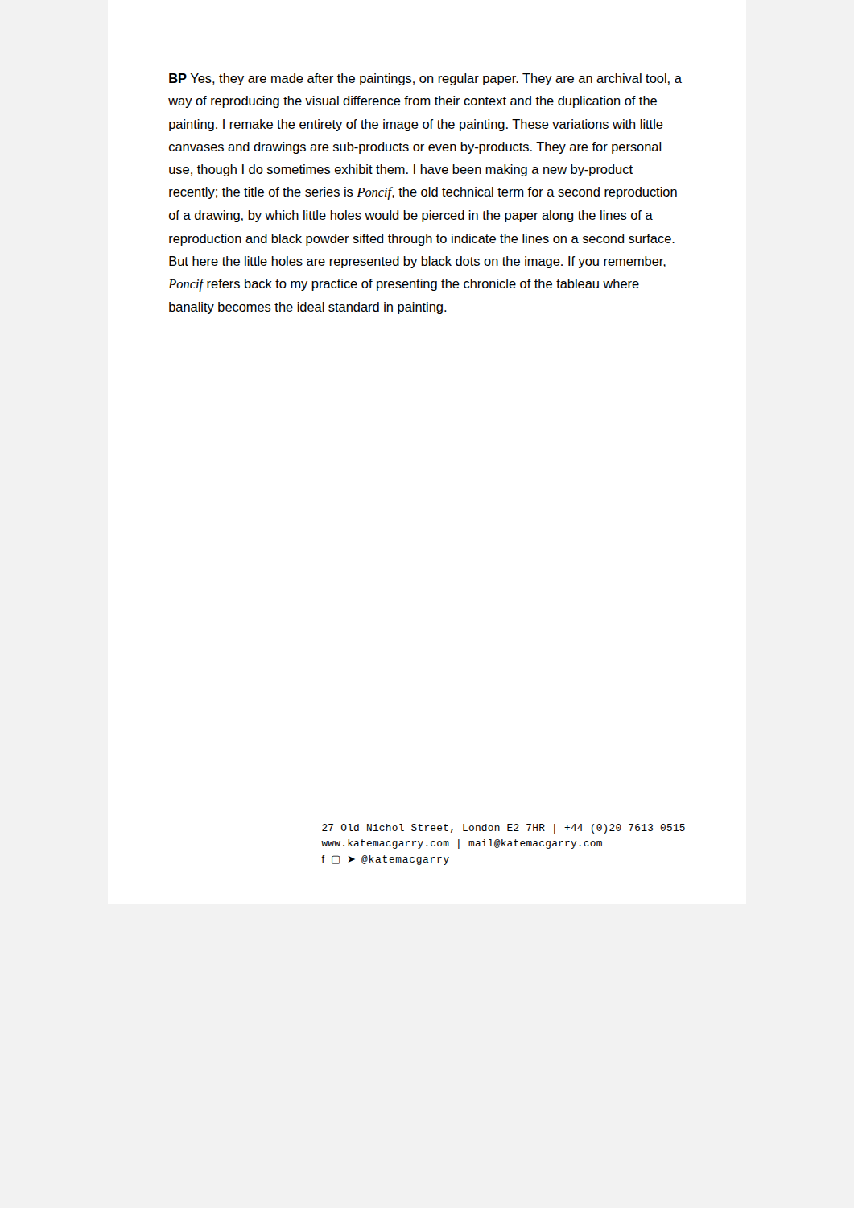BP Yes, they are made after the paintings, on regular paper. They are an archival tool, a way of reproducing the visual difference from their context and the duplication of the painting. I remake the entirety of the image of the painting. These variations with little canvases and drawings are sub-products or even by-products. They are for personal use, though I do sometimes exhibit them. I have been making a new by-product recently; the title of the series is Poncif, the old technical term for a second reproduction of a drawing, by which little holes would be pierced in the paper along the lines of a reproduction and black powder sifted through to indicate the lines on a second surface. But here the little holes are represented by black dots on the image. If you remember, Poncif refers back to my practice of presenting the chronicle of the tableau where banality becomes the ideal standard in painting.
27 Old Nichol Street, London E2 7HR | +44 (0)20 7613 0515
www.katemacgarry.com | mail@katemacgarry.com
f ▢ ➤@katemacgarry